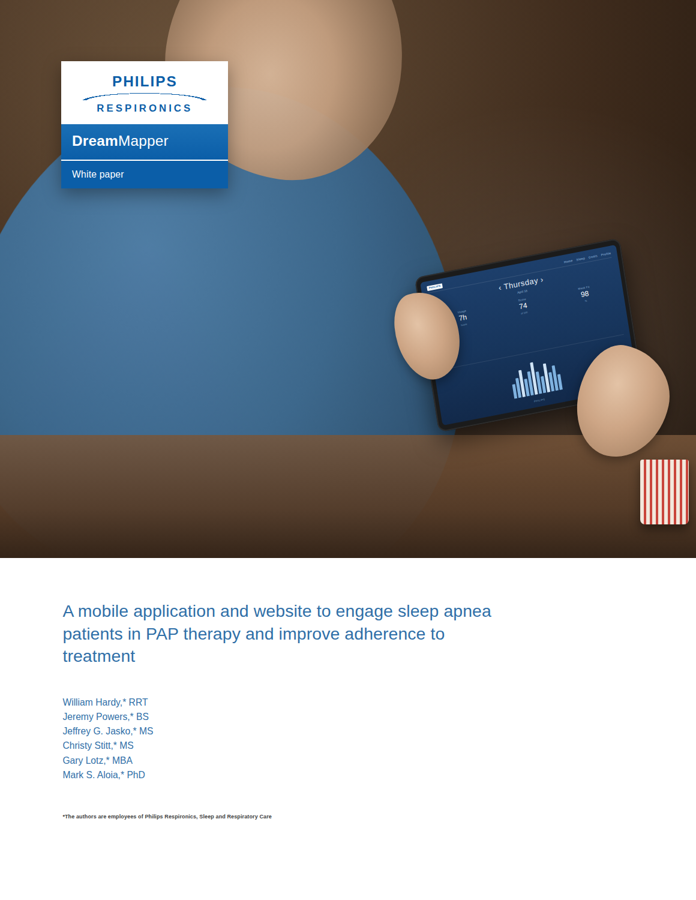PHILIPS Home Sleep Goals Profile
‹ Thursday ›
April 16
Usage
7h
hours
Score
74
of 100
Mask Fit
98
%
PHILIPS
PHILIPS
RESPIRONICS
Dream Mapper
White paper
A mobile application and website to engage sleep apnea patients in PAP therapy and improve adherence to treatment
William Hardy,* RRT Jeremy Powers,* BS Jeffrey G. Jasko,* MS Christy Stitt,* MS Gary Lotz,* MBA Mark S. Aloia,* PhD
*The authors are employees of Philips Respironics, Sleep and Respiratory Care